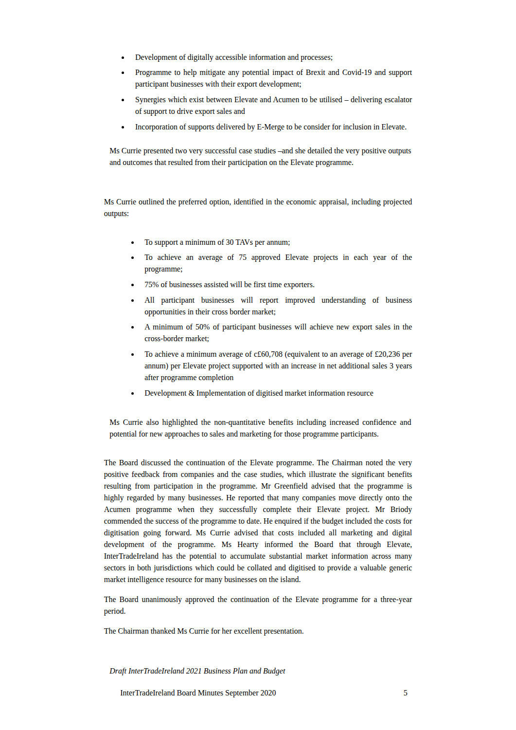Development of digitally accessible information and processes;
Programme to help mitigate any potential impact of Brexit and Covid-19 and support participant businesses with their export development;
Synergies which exist between Elevate and Acumen to be utilised – delivering escalator of support to drive export sales and
Incorporation of supports delivered by E-Merge to be consider for inclusion in Elevate.
Ms Currie presented two very successful case studies –and she detailed the very positive outputs and outcomes that resulted from their participation on the Elevate programme.
Ms Currie outlined the preferred option, identified in the economic appraisal, including projected outputs:
To support a minimum of 30 TAVs per annum;
To achieve an average of 75 approved Elevate projects in each year of the programme;
75% of businesses assisted will be first time exporters.
All participant businesses will report improved understanding of business opportunities in their cross border market;
A minimum of 50% of participant businesses will achieve new export sales in the cross-border market;
To achieve a minimum average of c£60,708 (equivalent to an average of £20,236 per annum) per Elevate project supported with an increase in net additional sales 3 years after programme completion
Development & Implementation of digitised market information resource
Ms Currie also highlighted the non-quantitative benefits including increased confidence and potential for new approaches to sales and marketing for those programme participants.
The Board discussed the continuation of the Elevate programme. The Chairman noted the very positive feedback from companies and the case studies, which illustrate the significant benefits resulting from participation in the programme. Mr Greenfield advised that the programme is highly regarded by many businesses. He reported that many companies move directly onto the Acumen programme when they successfully complete their Elevate project. Mr Briody commended the success of the programme to date. He enquired if the budget included the costs for digitisation going forward. Ms Currie advised that costs included all marketing and digital development of the programme. Ms Hearty informed the Board that through Elevate, InterTradeIreland has the potential to accumulate substantial market information across many sectors in both jurisdictions which could be collated and digitised to provide a valuable generic market intelligence resource for many businesses on the island.
The Board unanimously approved the continuation of the Elevate programme for a three-year period.
The Chairman thanked Ms Currie for her excellent presentation.
Draft InterTradeIreland 2021 Business Plan and Budget
InterTradeIreland Board Minutes September 2020 5